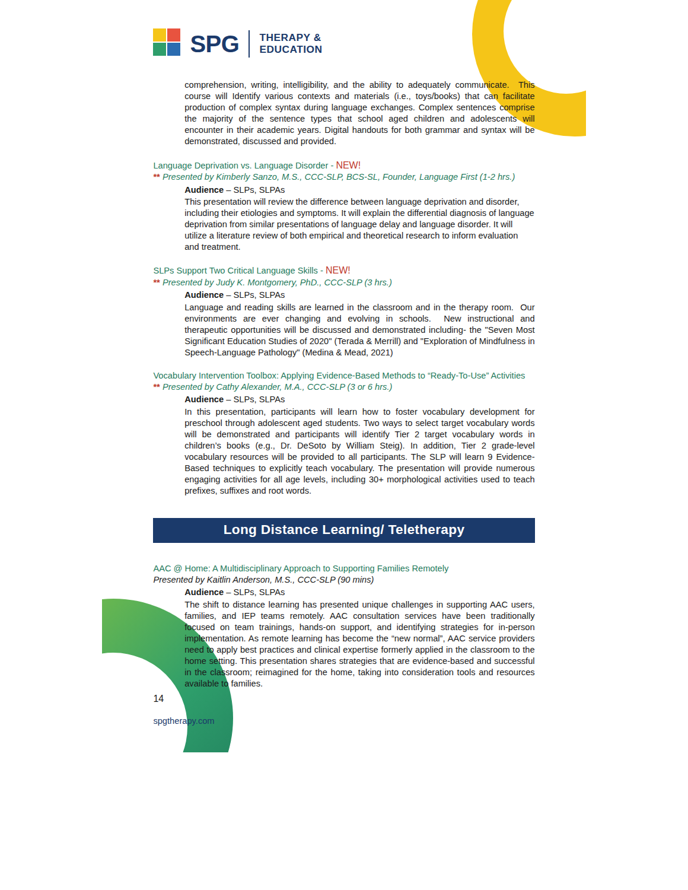SPG
THERAPY &
EDUCATION
comprehension, writing, intelligibility, and the ability to adequately communicate. This course will Identify various contexts and materials (i.e., toys/books) that can facilitate production of complex syntax during language exchanges. Complex sentences comprise the majority of the sentence types that school aged children and adolescents will encounter in their academic years. Digital handouts for both grammar and syntax will be demonstrated, discussed and provided.
Language Deprivation vs. Language Disorder - NEW!
** Presented by Kimberly Sanzo, M.S., CCC-SLP, BCS-SL, Founder, Language First (1-2 hrs.)
Audience – SLPs, SLPAs
This presentation will review the difference between language deprivation and disorder, including their etiologies and symptoms. It will explain the differential diagnosis of language deprivation from similar presentations of language delay and language disorder. It will utilize a literature review of both empirical and theoretical research to inform evaluation and treatment.
SLPs Support Two Critical Language Skills - NEW!
** Presented by Judy K. Montgomery, PhD., CCC-SLP (3 hrs.)
Audience – SLPs, SLPAs
Language and reading skills are learned in the classroom and in the therapy room. Our environments are ever changing and evolving in schools. New instructional and therapeutic opportunities will be discussed and demonstrated including- the "Seven Most Significant Education Studies of 2020" (Terada & Merrill) and "Exploration of Mindfulness in Speech-Language Pathology" (Medina & Mead, 2021)
Vocabulary Intervention Toolbox: Applying Evidence-Based Methods to “Ready-To-Use” Activities
** Presented by Cathy Alexander, M.A., CCC-SLP (3 or 6 hrs.)
Audience – SLPs, SLPAs
In this presentation, participants will learn how to foster vocabulary development for preschool through adolescent aged students. Two ways to select target vocabulary words will be demonstrated and participants will identify Tier 2 target vocabulary words in children’s books (e.g., Dr. DeSoto by William Steig). In addition, Tier 2 grade-level vocabulary resources will be provided to all participants. The SLP will learn 9 Evidence-Based techniques to explicitly teach vocabulary. The presentation will provide numerous engaging activities for all age levels, including 30+ morphological activities used to teach prefixes, suffixes and root words.
Long Distance Learning/ Teletherapy
AAC @ Home: A Multidisciplinary Approach to Supporting Families Remotely
Presented by Kaitlin Anderson, M.S., CCC-SLP (90 mins)
Audience – SLPs, SLPAs
The shift to distance learning has presented unique challenges in supporting AAC users, families, and IEP teams remotely. AAC consultation services have been traditionally focused on team trainings, hands-on support, and identifying strategies for in-person implementation. As remote learning has become the “new normal”, AAC service providers need to apply best practices and clinical expertise formerly applied in the classroom to the home setting. This presentation shares strategies that are evidence-based and successful in the classroom; reimagined for the home, taking into consideration tools and resources available to families.
14
spgtherapy.com